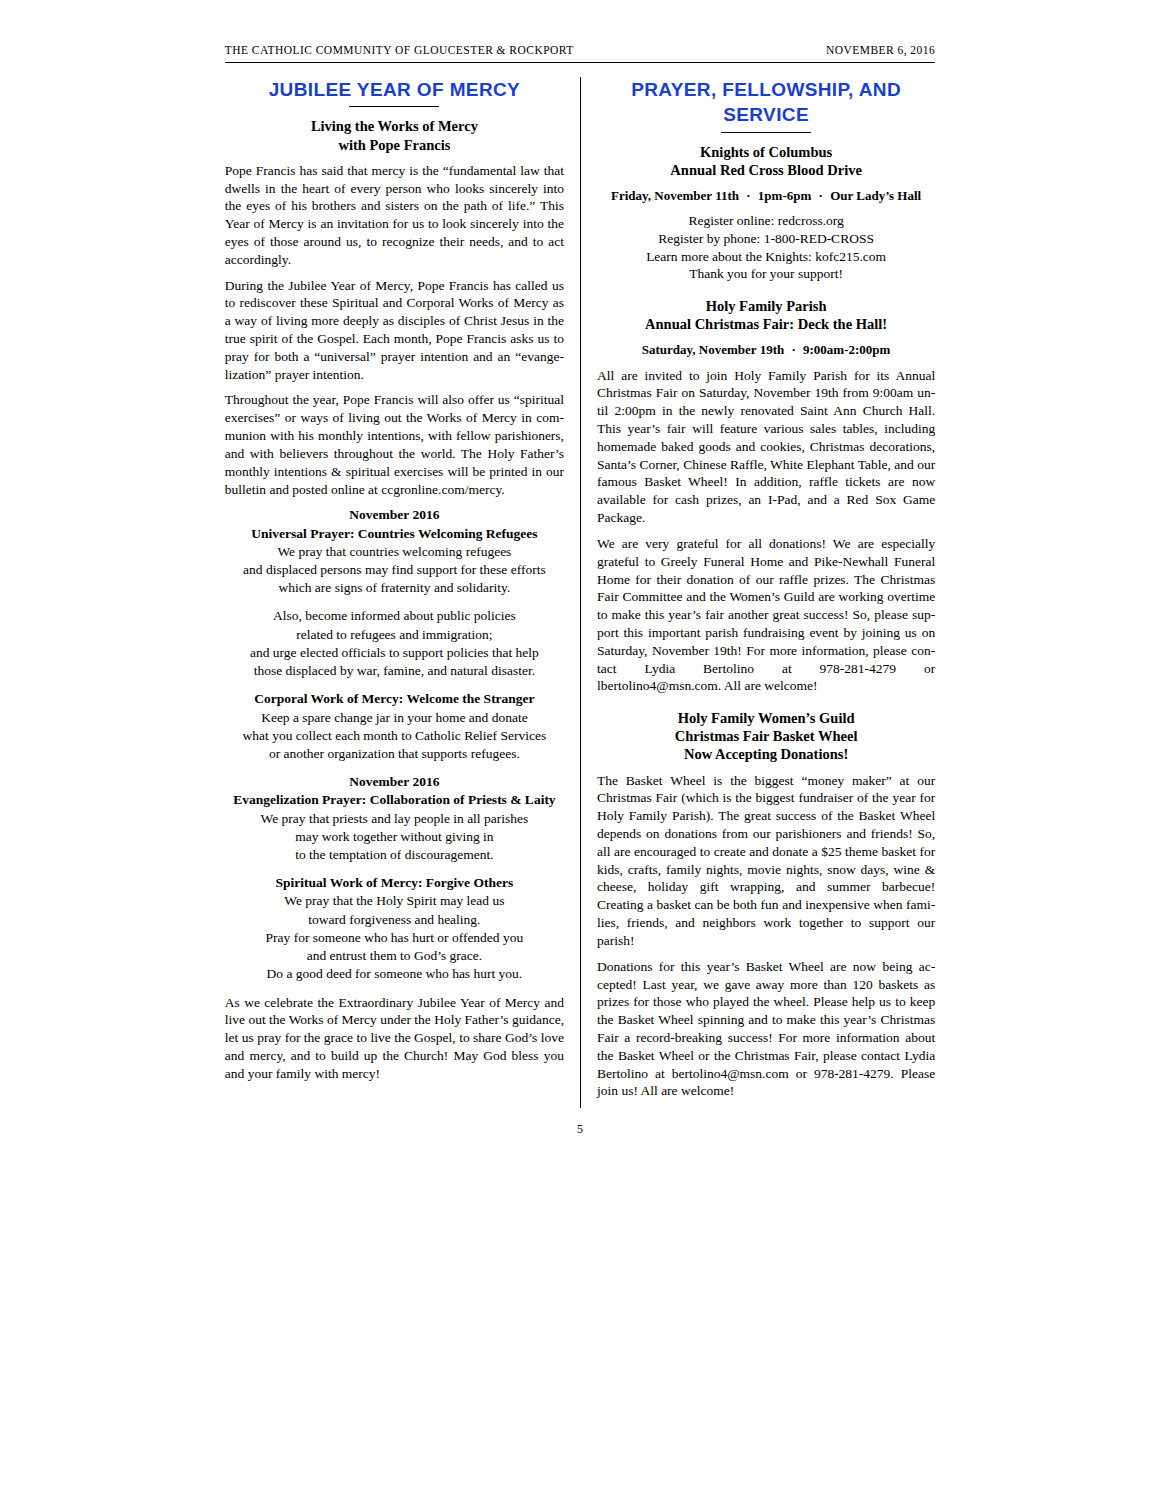The Catholic Community of Gloucester & Rockport
November 6, 2016
Jubilee Year of Mercy
Living the Works of Mercy
with Pope Francis
Pope Francis has said that mercy is the “fundamental law that dwells in the heart of every person who looks sincerely into the eyes of his brothers and sisters on the path of life.” This Year of Mercy is an invitation for us to look sincerely into the eyes of those around us, to recognize their needs, and to act accordingly.
During the Jubilee Year of Mercy, Pope Francis has called us to rediscover these Spiritual and Corporal Works of Mercy as a way of living more deeply as disciples of Christ Jesus in the true spirit of the Gospel. Each month, Pope Francis asks us to pray for both a “universal” prayer intention and an “evangelization” prayer intention.
Throughout the year, Pope Francis will also offer us “spiritual exercises” or ways of living out the Works of Mercy in communion with his monthly intentions, with fellow parishioners, and with believers throughout the world. The Holy Father’s monthly intentions & spiritual exercises will be printed in our bulletin and posted online at ccgronline.com/mercy.
November 2016
Universal Prayer: Countries Welcoming Refugees
We pray that countries welcoming refugees
and displaced persons may find support for these efforts
which are signs of fraternity and solidarity.
Also, become informed about public policies
related to refugees and immigration;
and urge elected officials to support policies that help
those displaced by war, famine, and natural disaster.
Corporal Work of Mercy: Welcome the Stranger
Keep a spare change jar in your home and donate
what you collect each month to Catholic Relief Services
or another organization that supports refugees.
November 2016
Evangelization Prayer: Collaboration of Priests & Laity
We pray that priests and lay people in all parishes
may work together without giving in
to the temptation of discouragement.
Spiritual Work of Mercy: Forgive Others
We pray that the Holy Spirit may lead us
toward forgiveness and healing.
Pray for someone who has hurt or offended you
and entrust them to God’s grace.
Do a good deed for someone who has hurt you.
As we celebrate the Extraordinary Jubilee Year of Mercy and live out the Works of Mercy under the Holy Father’s guidance, let us pray for the grace to live the Gospel, to share God’s love and mercy, and to build up the Church! May God bless you and your family with mercy!
Prayer, Fellowship, and Service
Knights of Columbus
Annual Red Cross Blood Drive
Friday, November 11th · 1pm-6pm · Our Lady’s Hall
Register online: redcross.org
Register by phone: 1-800-RED-CROSS
Learn more about the Knights: kofc215.com
Thank you for your support!
Holy Family Parish
Annual Christmas Fair: Deck the Hall!
Saturday, November 19th · 9:00am-2:00pm
All are invited to join Holy Family Parish for its Annual Christmas Fair on Saturday, November 19th from 9:00am until 2:00pm in the newly renovated Saint Ann Church Hall. This year’s fair will feature various sales tables, including homemade baked goods and cookies, Christmas decorations, Santa’s Corner, Chinese Raffle, White Elephant Table, and our famous Basket Wheel! In addition, raffle tickets are now available for cash prizes, an I-Pad, and a Red Sox Game Package.
We are very grateful for all donations! We are especially grateful to Greely Funeral Home and Pike-Newhall Funeral Home for their donation of our raffle prizes. The Christmas Fair Committee and the Women’s Guild are working overtime to make this year’s fair another great success! So, please support this important parish fundraising event by joining us on Saturday, November 19th! For more information, please contact Lydia Bertolino at 978-281-4279 or lbertolino4@msn.com. All are welcome!
Holy Family Women’s Guild
Christmas Fair Basket Wheel
Now Accepting Donations!
The Basket Wheel is the biggest “money maker” at our Christmas Fair (which is the biggest fundraiser of the year for Holy Family Parish). The great success of the Basket Wheel depends on donations from our parishioners and friends! So, all are encouraged to create and donate a $25 theme basket for kids, crafts, family nights, movie nights, snow days, wine & cheese, holiday gift wrapping, and summer barbecue! Creating a basket can be both fun and inexpensive when families, friends, and neighbors work together to support our parish!
Donations for this year’s Basket Wheel are now being accepted! Last year, we gave away more than 120 baskets as prizes for those who played the wheel. Please help us to keep the Basket Wheel spinning and to make this year’s Christmas Fair a record-breaking success! For more information about the Basket Wheel or the Christmas Fair, please contact Lydia Bertolino at bertolino4@msn.com or 978-281-4279. Please join us! All are welcome!
5